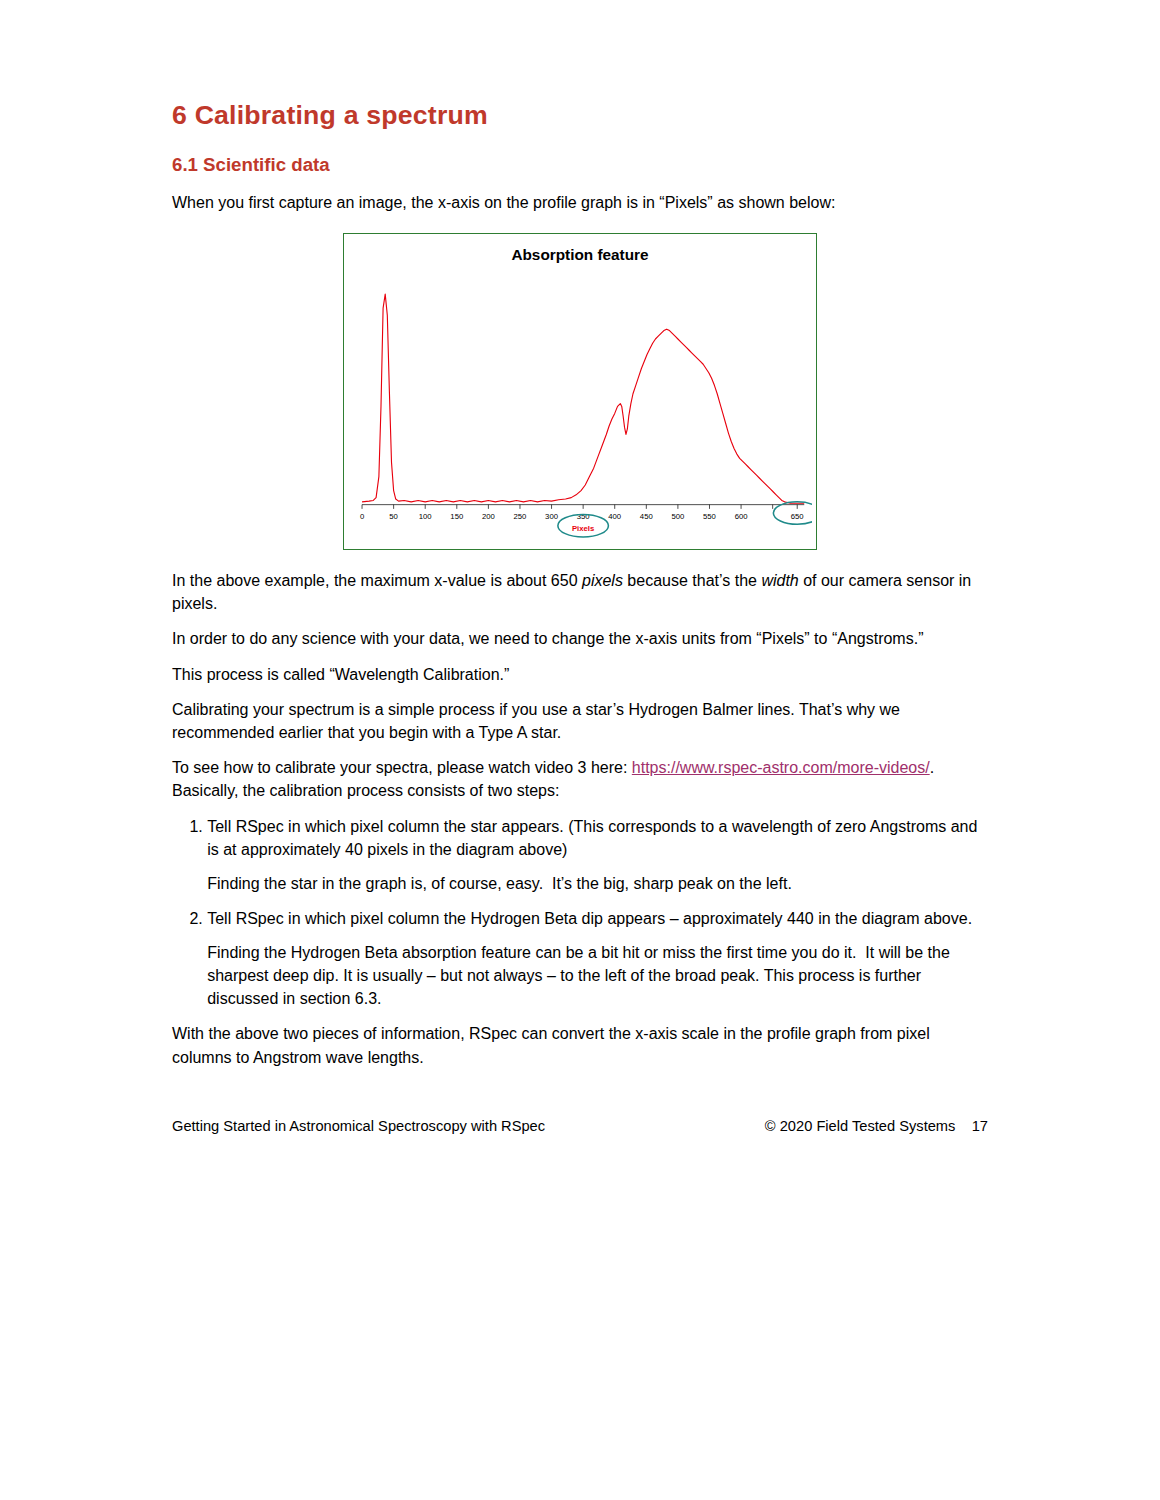6 Calibrating a spectrum
6.1 Scientific data
When you first capture an image, the x-axis on the profile graph is in “Pixels” as shown below:
Absorption feature
0 50 100 150 200 250 300 350 400 450 500 550 600 650 Pixels
In the above example, the maximum x-value is about 650 pixels because that’s the width of our camera sensor in pixels.
In order to do any science with your data, we need to change the x-axis units from “Pixels” to “Angstroms.”
This process is called “Wavelength Calibration.”
Calibrating your spectrum is a simple process if you use a star’s Hydrogen Balmer lines. That’s why we recommended earlier that you begin with a Type A star.
To see how to calibrate your spectra, please watch video 3 here: https://www.rspec-astro.com/more-videos/. Basically, the calibration process consists of two steps:
Tell RSpec in which pixel column the star appears. (This corresponds to a wavelength of zero Angstroms and is at approximately 40 pixels in the diagram above)
Finding the star in the graph is, of course, easy. It’s the big, sharp peak on the left.
Tell RSpec in which pixel column the Hydrogen Beta dip appears – approximately 440 in the diagram above.
Finding the Hydrogen Beta absorption feature can be a bit hit or miss the first time you do it. It will be the sharpest deep dip. It is usually – but not always – to the left of the broad peak. This process is further discussed in section 6.3.
With the above two pieces of information, RSpec can convert the x-axis scale in the profile graph from pixel columns to Angstrom wave lengths.
Getting Started in Astronomical Spectroscopy with RSpec
© 2020 Field Tested Systems 17